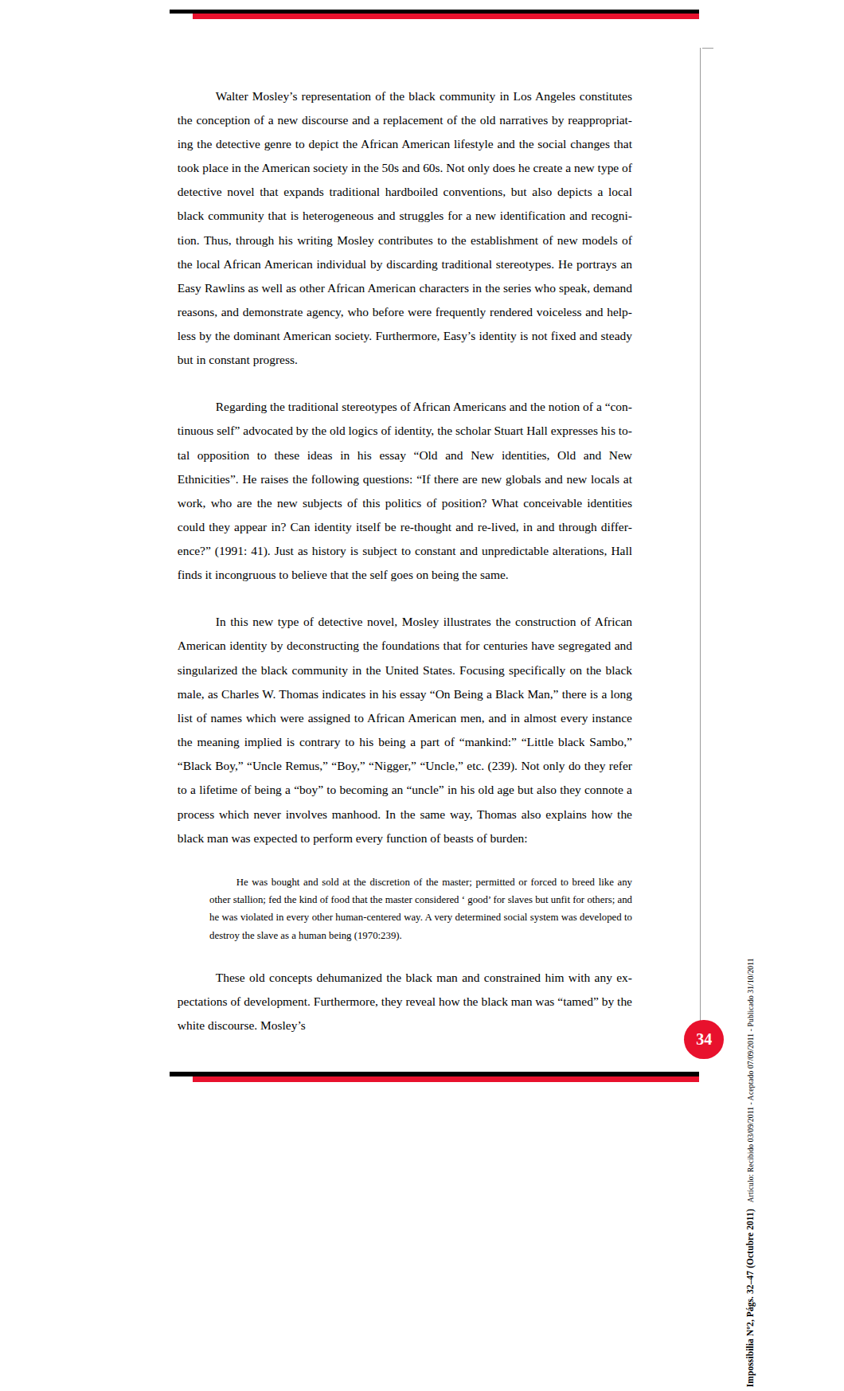Impossibilia Nº2, Págs. 32–47 (Octubre 2011) Artículo: Recibido 03/09/2011 - Aceptado 07/09/2011 - Publicado 31/10/2011
34
Walter Mosley’s representation of the black community in Los Angeles constitutes the conception of a new discourse and a replacement of the old narratives by reappropriating the detective genre to depict the African American lifestyle and the social changes that took place in the American society in the 50s and 60s. Not only does he create a new type of detective novel that expands traditional hardboiled conventions, but also depicts a local black community that is heterogeneous and struggles for a new identification and recognition. Thus, through his writing Mosley contributes to the establishment of new models of the local African American individual by discarding traditional stereotypes. He portrays an Easy Rawlins as well as other African American characters in the series who speak, demand reasons, and demonstrate agency, who before were frequently rendered voiceless and helpless by the dominant American society. Furthermore, Easy’s identity is not fixed and steady but in constant progress.
Regarding the traditional stereotypes of African Americans and the notion of a “continuous self” advocated by the old logics of identity, the scholar Stuart Hall expresses his total opposition to these ideas in his essay “Old and New identities, Old and New Ethnicities”. He raises the following questions: “If there are new globals and new locals at work, who are the new subjects of this politics of position? What conceivable identities could they appear in? Can identity itself be re-thought and re-lived, in and through difference?” (1991: 41). Just as history is subject to constant and unpredictable alterations, Hall finds it incongruous to believe that the self goes on being the same.
In this new type of detective novel, Mosley illustrates the construction of African American identity by deconstructing the foundations that for centuries have segregated and singularized the black community in the United States. Focusing specifically on the black male, as Charles W. Thomas indicates in his essay “On Being a Black Man,” there is a long list of names which were assigned to African American men, and in almost every instance the meaning implied is contrary to his being a part of “mankind:” “Little black Sambo,” “Black Boy,” “Uncle Remus,” “Boy,” “Nigger,” “Uncle,” etc. (239). Not only do they refer to a lifetime of being a “boy” to becoming an “uncle” in his old age but also they connote a process which never involves manhood. In the same way, Thomas also explains how the black man was expected to perform every function of beasts of burden:
He was bought and sold at the discretion of the master; permitted or forced to breed like any other stallion; fed the kind of food that the master considered ‘ good’ for slaves but unfit for others; and he was violated in every other human-centered way. A very determined social system was developed to destroy the slave as a human being (1970:239).
These old concepts dehumanized the black man and constrained him with any expectations of development. Furthermore, they reveal how the black man was “tamed” by the white discourse. Mosley’s